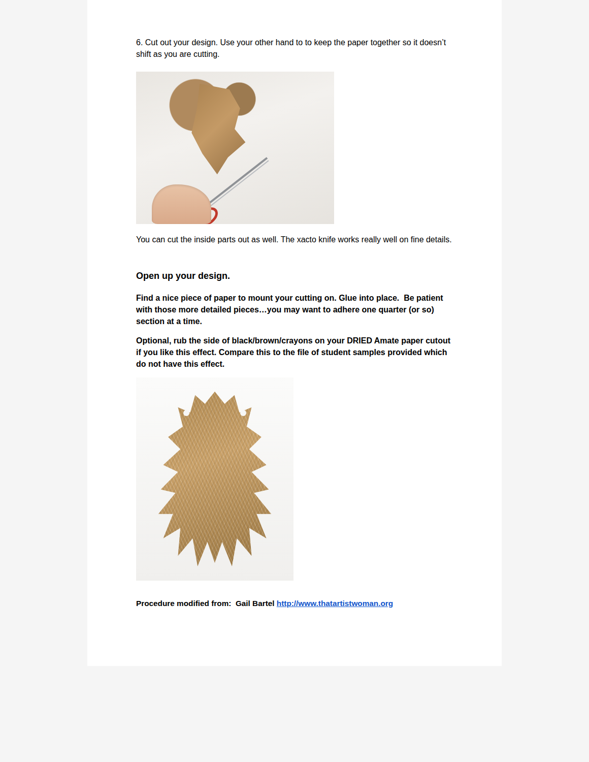6. Cut out your design. Use your other hand to to keep the paper together so it doesn’t shift as you are cutting.
You can cut the inside parts out as well. The xacto knife works really well on fine details.
Open up your design.
Find a nice piece of paper to mount your cutting on. Glue into place. Be patient with those more detailed pieces…you may want to adhere one quarter (or so) section at a time.
Optional, rub the side of black/brown/crayons on your DRIED Amate paper cutout if you like this effect. Compare this to the file of student samples provided which do not have this effect.
Procedure modified from: Gail Bartel http://www.thatartistwoman.org